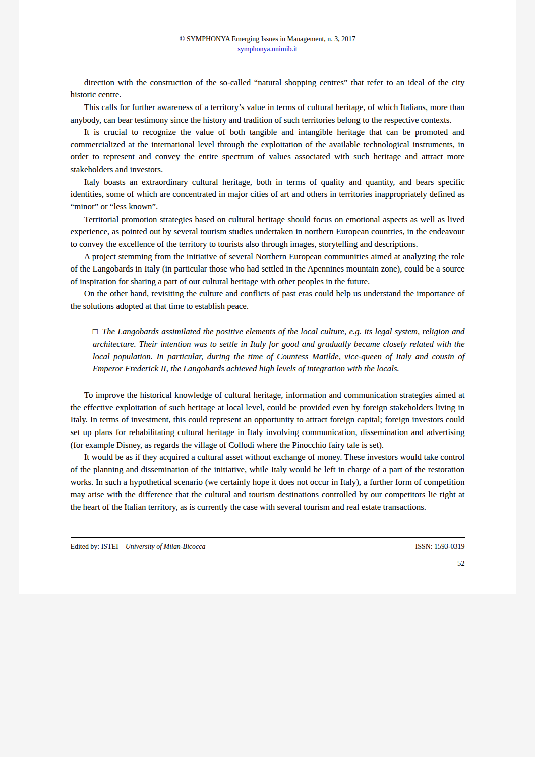© SYMPHONYA Emerging Issues in Management, n. 3, 2017
symphonya.unimib.it
direction with the construction of the so-called “natural shopping centres” that refer to an ideal of the city historic centre.
This calls for further awareness of a territory’s value in terms of cultural heritage, of which Italians, more than anybody, can bear testimony since the history and tradition of such territories belong to the respective contexts.
It is crucial to recognize the value of both tangible and intangible heritage that can be promoted and commercialized at the international level through the exploitation of the available technological instruments, in order to represent and convey the entire spectrum of values associated with such heritage and attract more stakeholders and investors.
Italy boasts an extraordinary cultural heritage, both in terms of quality and quantity, and bears specific identities, some of which are concentrated in major cities of art and others in territories inappropriately defined as “minor” or “less known”.
Territorial promotion strategies based on cultural heritage should focus on emotional aspects as well as lived experience, as pointed out by several tourism studies undertaken in northern European countries, in the endeavour to convey the excellence of the territory to tourists also through images, storytelling and descriptions.
A project stemming from the initiative of several Northern European communities aimed at analyzing the role of the Langobards in Italy (in particular those who had settled in the Apennines mountain zone), could be a source of inspiration for sharing a part of our cultural heritage with other peoples in the future.
On the other hand, revisiting the culture and conflicts of past eras could help us understand the importance of the solutions adopted at that time to establish peace.
□The Langobards assimilated the positive elements of the local culture, e.g. its legal system, religion and architecture. Their intention was to settle in Italy for good and gradually became closely related with the local population. In particular, during the time of Countess Matilde, vice-queen of Italy and cousin of Emperor Frederick II, the Langobards achieved high levels of integration with the locals.
To improve the historical knowledge of cultural heritage, information and communication strategies aimed at the effective exploitation of such heritage at local level, could be provided even by foreign stakeholders living in Italy. In terms of investment, this could represent an opportunity to attract foreign capital; foreign investors could set up plans for rehabilitating cultural heritage in Italy involving communication, dissemination and advertising (for example Disney, as regards the village of Collodi where the Pinocchio fairy tale is set).
It would be as if they acquired a cultural asset without exchange of money. These investors would take control of the planning and dissemination of the initiative, while Italy would be left in charge of a part of the restoration works. In such a hypothetical scenario (we certainly hope it does not occur in Italy), a further form of competition may arise with the difference that the cultural and tourism destinations controlled by our competitors lie right at the heart of the Italian territory, as is currently the case with several tourism and real estate transactions.
Edited by: ISTEI – University of Milan-Bicocca ISSN: 1593-0319
52